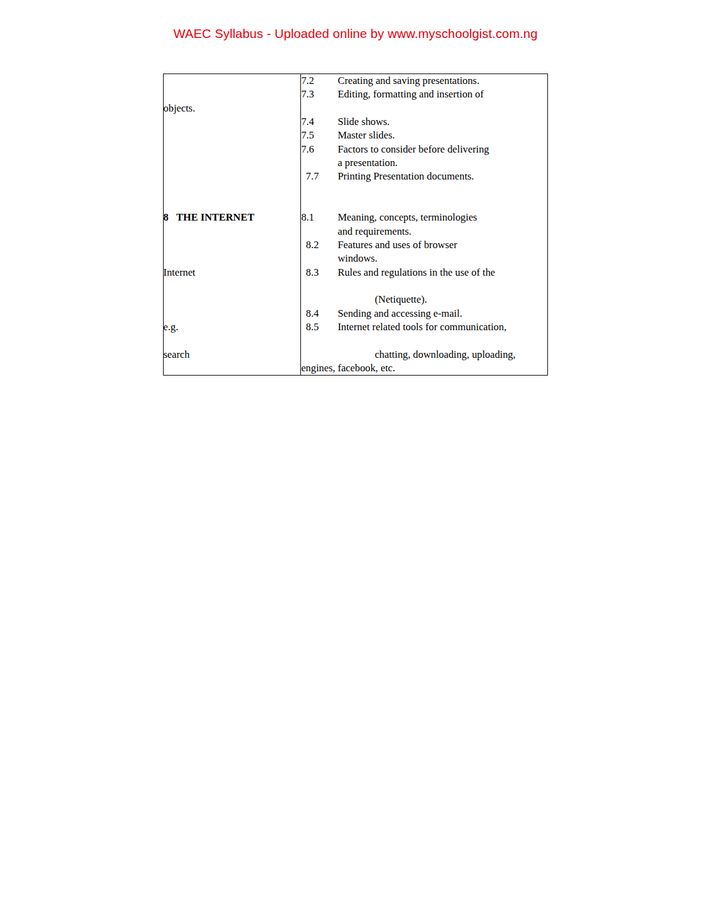WAEC Syllabus - Uploaded online by www.myschoolgist.com.ng
| objects. 8 THE INTERNET Internet e.g. search | 7.2 Creating and saving presentations. 7.3 Editing, formatting and insertion of 7.4 Slide shows. 7.5 Master slides. 7.6 Factors to consider before delivering a presentation. 7.7 Printing Presentation documents. 8.1 Meaning, concepts, terminologies and requirements. 8.2 Features and uses of browser windows. 8.3 Rules and regulations in the use of the (Netiquette). 8.4 Sending and accessing e-mail. 8.5 Internet related tools for communication, chatting, downloading, uploading, engines, facebook, etc. |